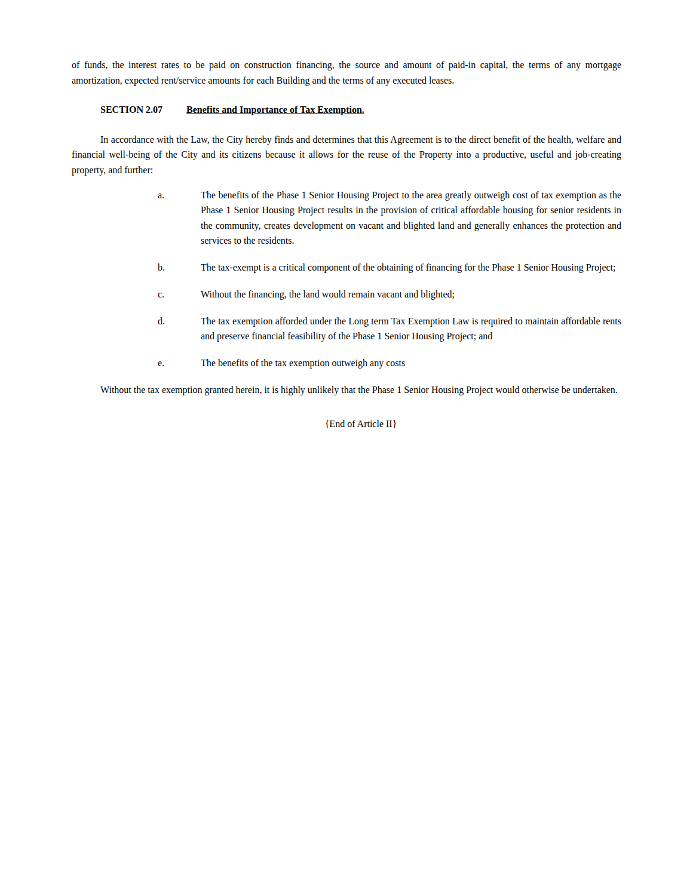of funds, the interest rates to be paid on construction financing, the source and amount of paid-in capital, the terms of any mortgage amortization, expected rent/service amounts for each Building and the terms of any executed leases.
SECTION 2.07 Benefits and Importance of Tax Exemption.
In accordance with the Law, the City hereby finds and determines that this Agreement is to the direct benefit of the health, welfare and financial well-being of the City and its citizens because it allows for the reuse of the Property into a productive, useful and job-creating property, and further:
a. The benefits of the Phase 1 Senior Housing Project to the area greatly outweigh cost of tax exemption as the Phase 1 Senior Housing Project results in the provision of critical affordable housing for senior residents in the community, creates development on vacant and blighted land and generally enhances the protection and services to the residents.
b. The tax-exempt is a critical component of the obtaining of financing for the Phase 1 Senior Housing Project;
c. Without the financing, the land would remain vacant and blighted;
d. The tax exemption afforded under the Long term Tax Exemption Law is required to maintain affordable rents and preserve financial feasibility of the Phase 1 Senior Housing Project; and
e. The benefits of the tax exemption outweigh any costs
Without the tax exemption granted herein, it is highly unlikely that the Phase 1 Senior Housing Project would otherwise be undertaken.
{End of Article II}